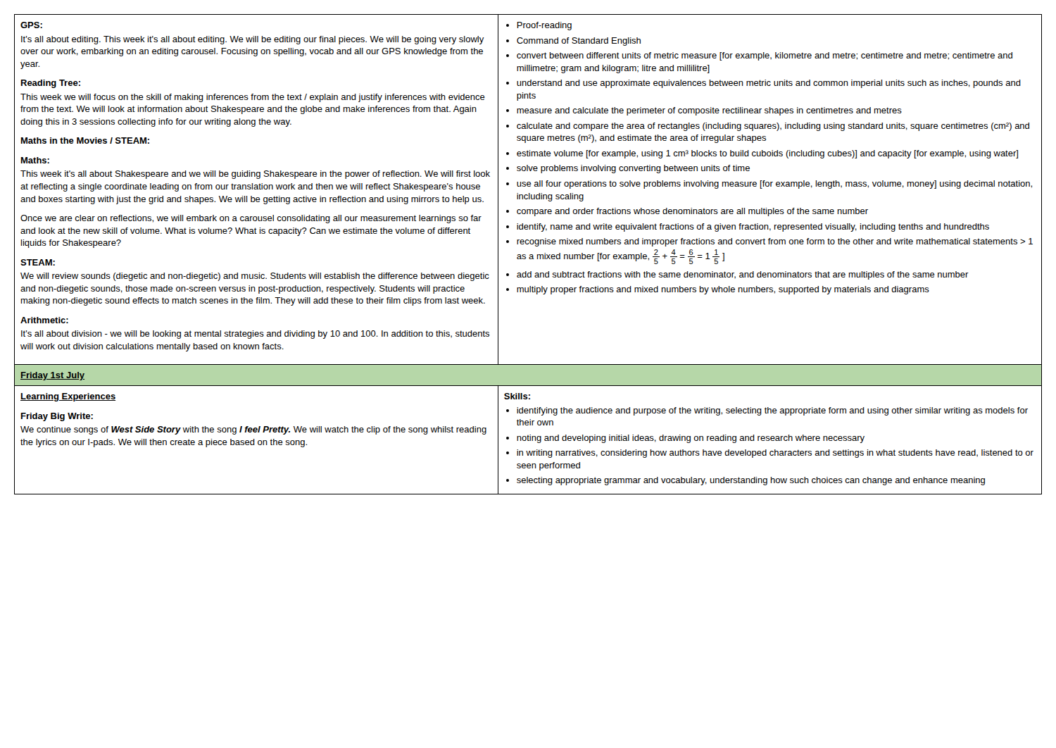| GPS: It's all about editing. This week it's all about editing. We will be editing our final pieces. We will be going very slowly over our work, embarking on an editing carousel. Focusing on spelling, vocab and all our GPS knowledge from the year. Reading Tree: This week we will focus on the skill of making inferences from the text / explain and justify inferences with evidence from the text. We will look at information about Shakespeare and the globe and make inferences from that. Again doing this in 3 sessions collecting info for our writing along the way. Maths in the Movies / STEAM: Maths: This week it's all about Shakespeare and we will be guiding Shakespeare in the power of reflection. We will first look at reflecting a single coordinate leading on from our translation work and then we will reflect Shakespeare's house and boxes starting with just the grid and shapes. We will be getting active in reflection and using mirrors to help us. Once we are clear on reflections, we will embark on a carousel consolidating all our measurement learnings so far and look at the new skill of volume. What is volume? What is capacity? Can we estimate the volume of different liquids for Shakespeare? STEAM: We will review sounds (diegetic and non-diegetic) and music. Students will establish the difference between diegetic and non-diegetic sounds, those made on-screen versus in post-production, respectively. Students will practice making non-diegetic sound effects to match scenes in the film. They will add these to their film clips from last week. Arithmetic: It's all about division - we will be looking at mental strategies and dividing by 10 and 100. In addition to this, students will work out division calculations mentally based on known facts. | Proof-reading Command of Standard English convert between different units of metric measure [for example, kilometre and metre; centimetre and metre; centimetre and millimetre; gram and kilogram; litre and millilitre] understand and use approximate equivalences between metric units and common imperial units such as inches, pounds and pints measure and calculate the perimeter of composite rectilinear shapes in centimetres and metres calculate and compare the area of rectangles (including squares), including using standard units, square centimetres (cm²) and square metres (m²), and estimate the area of irregular shapes estimate volume [for example, using 1 cm³ blocks to build cuboids (including cubes)] and capacity [for example, using water] solve problems involving converting between units of time use all four operations to solve problems involving measure [for example, length, mass, volume, money] using decimal notation, including scaling compare and order fractions whose denominators are all multiples of the same number identify, name and write equivalent fractions of a given fraction, represented visually, including tenths and hundredths recognise mixed numbers and improper fractions and convert from one form to the other and write mathematical statements > 1 as a mixed number [for example, 2 5 + 4 5 = 6 5 = 1 1 5 ] add and subtract fractions with the same denominator, and denominators that are multiples of the same number multiply proper fractions and mixed numbers by whole numbers, supported by materials and diagrams |
| Friday 1st July |
| Learning Experiences Friday Big Write: We continue songs of West Side Story with the song I feel Pretty. We will watch the clip of the song whilst reading the lyrics on our I-pads. We will then create a piece based on the song. | Skills: identifying the audience and purpose of the writing, selecting the appropriate form and using other similar writing as models for their own noting and developing initial ideas, drawing on reading and research where necessary in writing narratives, considering how authors have developed characters and settings in what students have read, listened to or seen performed selecting appropriate grammar and vocabulary, understanding how such choices can change and enhance meaning |